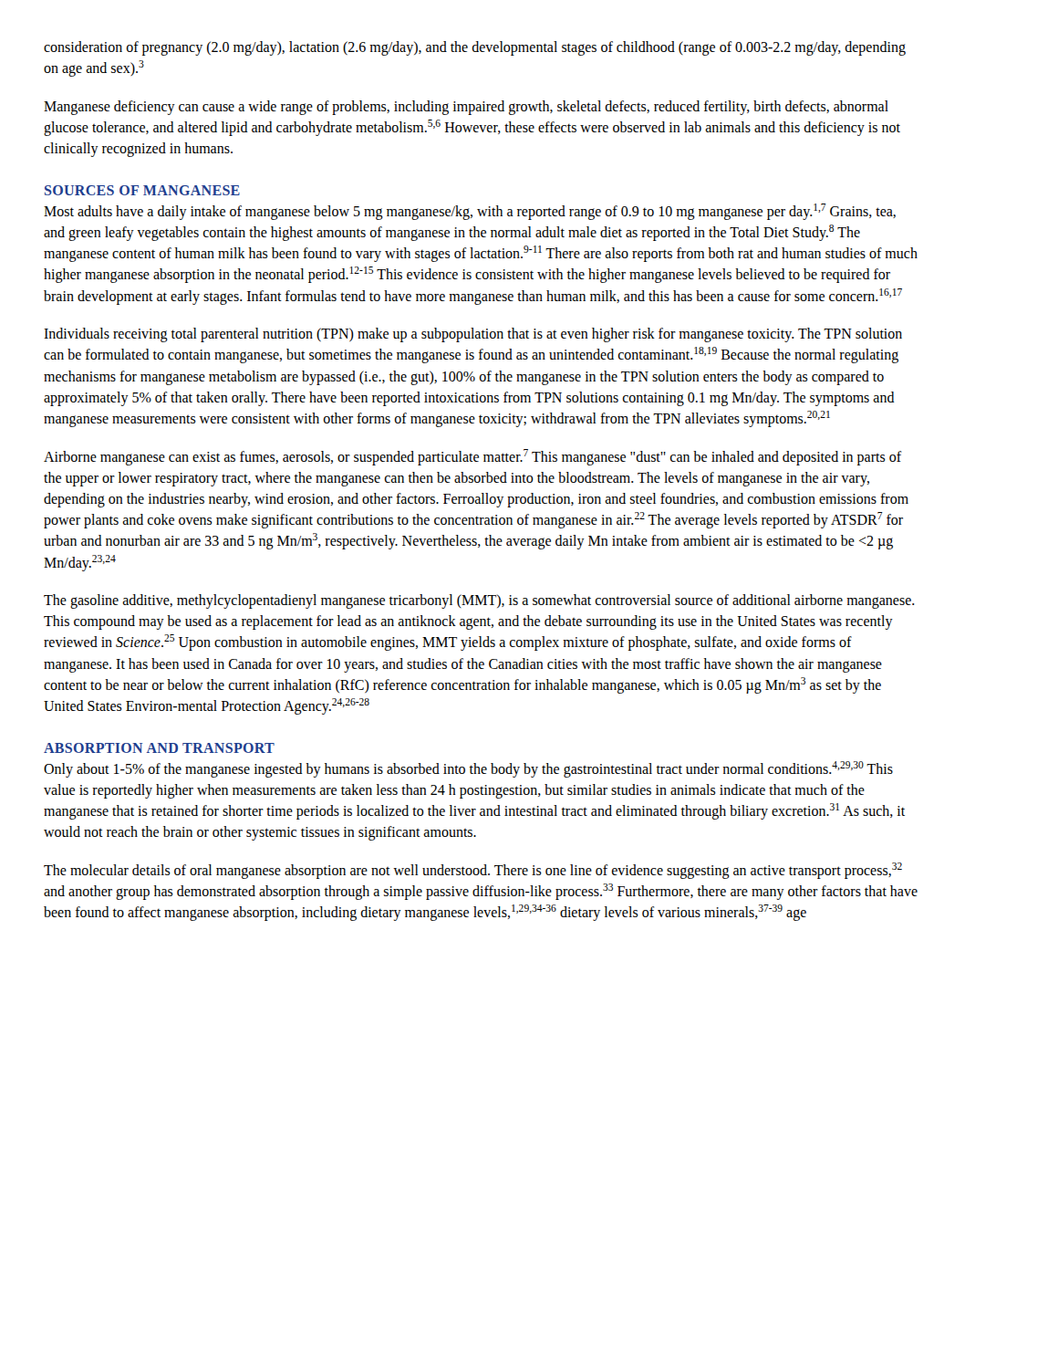consideration of pregnancy (2.0 mg/day), lactation (2.6 mg/day), and the developmental stages of childhood (range of 0.003-2.2 mg/day, depending on age and sex).3
Manganese deficiency can cause a wide range of problems, including impaired growth, skeletal defects, reduced fertility, birth defects, abnormal glucose tolerance, and altered lipid and carbohydrate metabolism.5,6 However, these effects were observed in lab animals and this deficiency is not clinically recognized in humans.
SOURCES OF MANGANESE
Most adults have a daily intake of manganese below 5 mg manganese/kg, with a reported range of 0.9 to 10 mg manganese per day.1,7 Grains, tea, and green leafy vegetables contain the highest amounts of manganese in the normal adult male diet as reported in the Total Diet Study.8 The manganese content of human milk has been found to vary with stages of lactation.9-11 There are also reports from both rat and human studies of much higher manganese absorption in the neonatal period.12-15 This evidence is consistent with the higher manganese levels believed to be required for brain development at early stages. Infant formulas tend to have more manganese than human milk, and this has been a cause for some concern.16,17
Individuals receiving total parenteral nutrition (TPN) make up a subpopulation that is at even higher risk for manganese toxicity. The TPN solution can be formulated to contain manganese, but sometimes the manganese is found as an unintended contaminant.18,19 Because the normal regulating mechanisms for manganese metabolism are bypassed (i.e., the gut), 100% of the manganese in the TPN solution enters the body as compared to approximately 5% of that taken orally. There have been reported intoxications from TPN solutions containing 0.1 mg Mn/day. The symptoms and manganese measurements were consistent with other forms of manganese toxicity; withdrawal from the TPN alleviates symptoms.20,21
Airborne manganese can exist as fumes, aerosols, or suspended particulate matter.7 This manganese "dust" can be inhaled and deposited in parts of the upper or lower respiratory tract, where the manganese can then be absorbed into the bloodstream. The levels of manganese in the air vary, depending on the industries nearby, wind erosion, and other factors. Ferroalloy production, iron and steel foundries, and combustion emissions from power plants and coke ovens make significant contributions to the concentration of manganese in air.22 The average levels reported by ATSDR7 for urban and nonurban air are 33 and 5 ng Mn/m3, respectively. Nevertheless, the average daily Mn intake from ambient air is estimated to be <2 µg Mn/day.23,24
The gasoline additive, methylcyclopentadienyl manganese tricarbonyl (MMT), is a somewhat controversial source of additional airborne manganese. This compound may be used as a replacement for lead as an antiknock agent, and the debate surrounding its use in the United States was recently reviewed in Science.25 Upon combustion in automobile engines, MMT yields a complex mixture of phosphate, sulfate, and oxide forms of manganese. It has been used in Canada for over 10 years, and studies of the Canadian cities with the most traffic have shown the air manganese content to be near or below the current inhalation (RfC) reference concentration for inhalable manganese, which is 0.05 µg Mn/m3 as set by the United States Environ-mental Protection Agency.24,26-28
ABSORPTION AND TRANSPORT
Only about 1-5% of the manganese ingested by humans is absorbed into the body by the gastrointestinal tract under normal conditions.4,29,30 This value is reportedly higher when measurements are taken less than 24 h postingestion, but similar studies in animals indicate that much of the manganese that is retained for shorter time periods is localized to the liver and intestinal tract and eliminated through biliary excretion.31 As such, it would not reach the brain or other systemic tissues in significant amounts.
The molecular details of oral manganese absorption are not well understood. There is one line of evidence suggesting an active transport process,32 and another group has demonstrated absorption through a simple passive diffusion-like process.33 Furthermore, there are many other factors that have been found to affect manganese absorption, including dietary manganese levels,1,29,34-36 dietary levels of various minerals,37-39 age